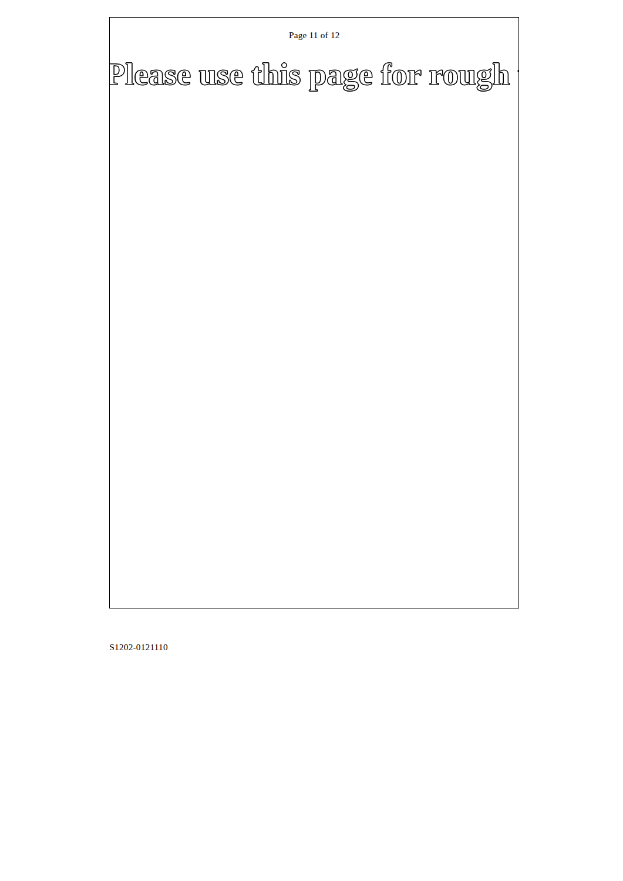Page 11 of 12
Please use this page for rough work
S1202-0121110